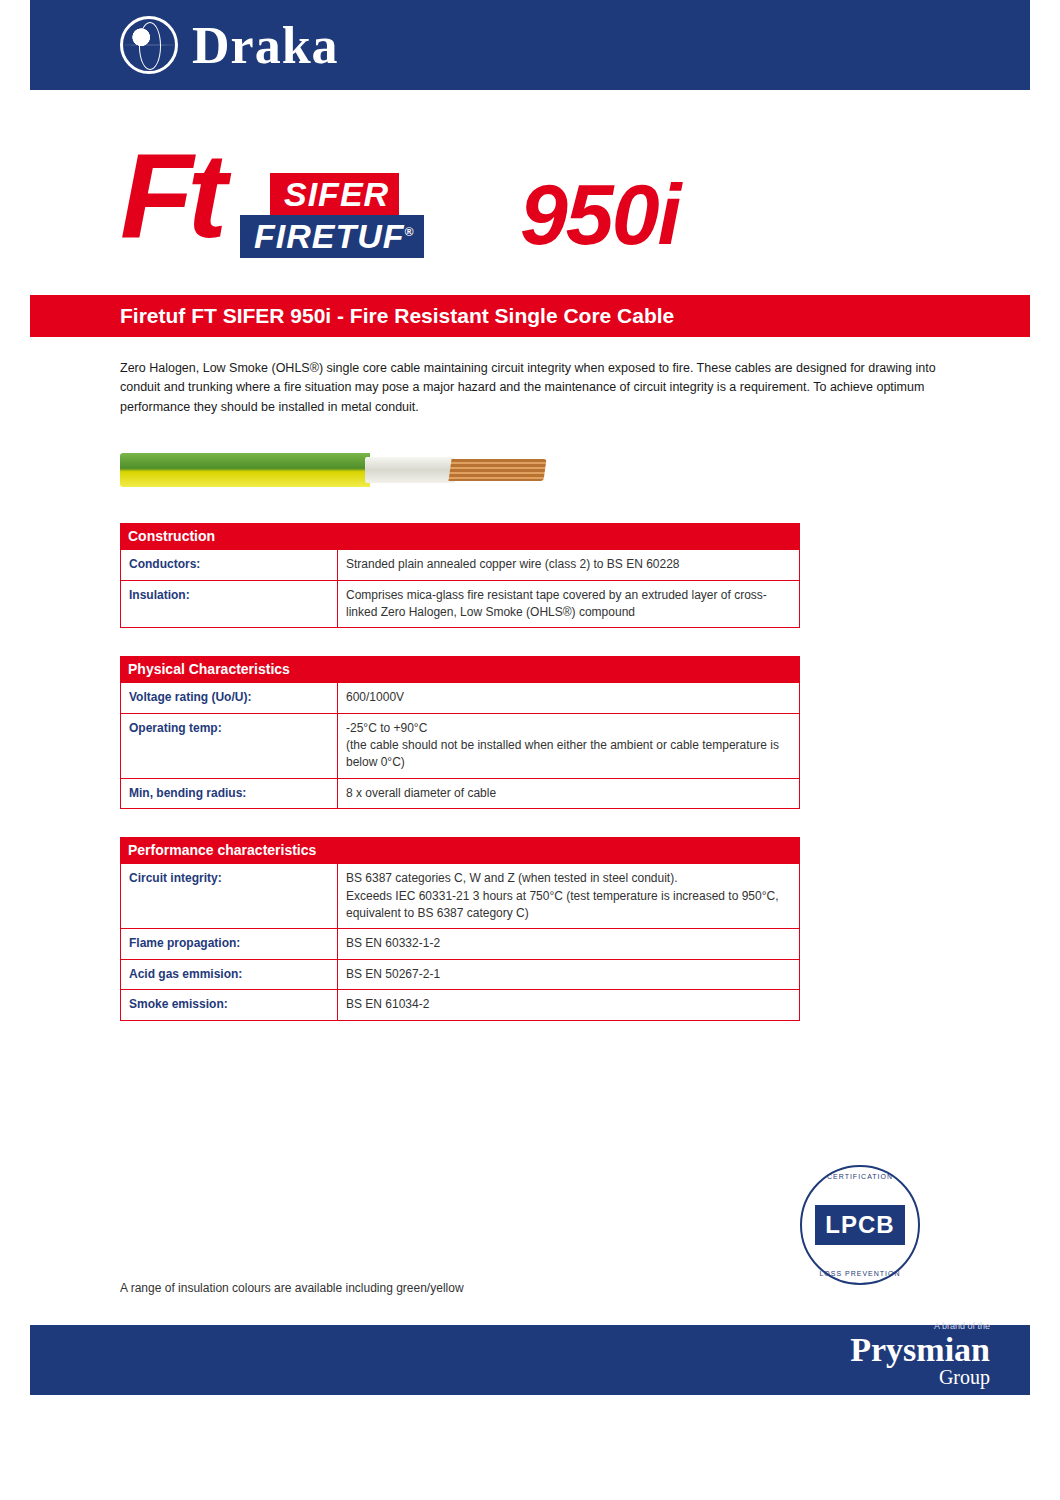Draka
Ft SIFER FIRETUF® 950i
Firetuf FT SIFER 950i - Fire Resistant Single Core Cable
Zero Halogen, Low Smoke (OHLS®) single core cable maintaining circuit integrity when exposed to fire. These cables are designed for drawing into conduit and trunking where a fire situation may pose a major hazard and the maintenance of circuit integrity is a requirement. To achieve optimum performance they should be installed in metal conduit.
Construction
| Conductors: | Stranded plain annealed copper wire (class 2) to BS EN 60228 |
| Insulation: | Comprises mica-glass fire resistant tape covered by an extruded layer of cross-linked Zero Halogen, Low Smoke (OHLS®) compound |
Physical Characteristics
| Voltage rating (Uo/U): | 600/1000V |
| Operating temp: | -25°C to +90°C (the cable should not be installed when either the ambient or cable temperature is below 0°C) |
| Min, bending radius: | 8 x overall diameter of cable |
Performance characteristics
| Circuit integrity: | BS 6387 categories C, W and Z (when tested in steel conduit). Exceeds IEC 60331-21 3 hours at 750°C (test temperature is increased to 950°C, equivalent to BS 6387 category C) |
| Flame propagation: | BS EN 60332-1-2 |
| Acid gas emmision: | BS EN 50267-2-1 |
| Smoke emission: | BS EN 61034-2 |
A range of insulation colours are available including green/yellow
CERTIFICATION LPCB LOSS PREVENTION
A brand of the
Prysmian
Group